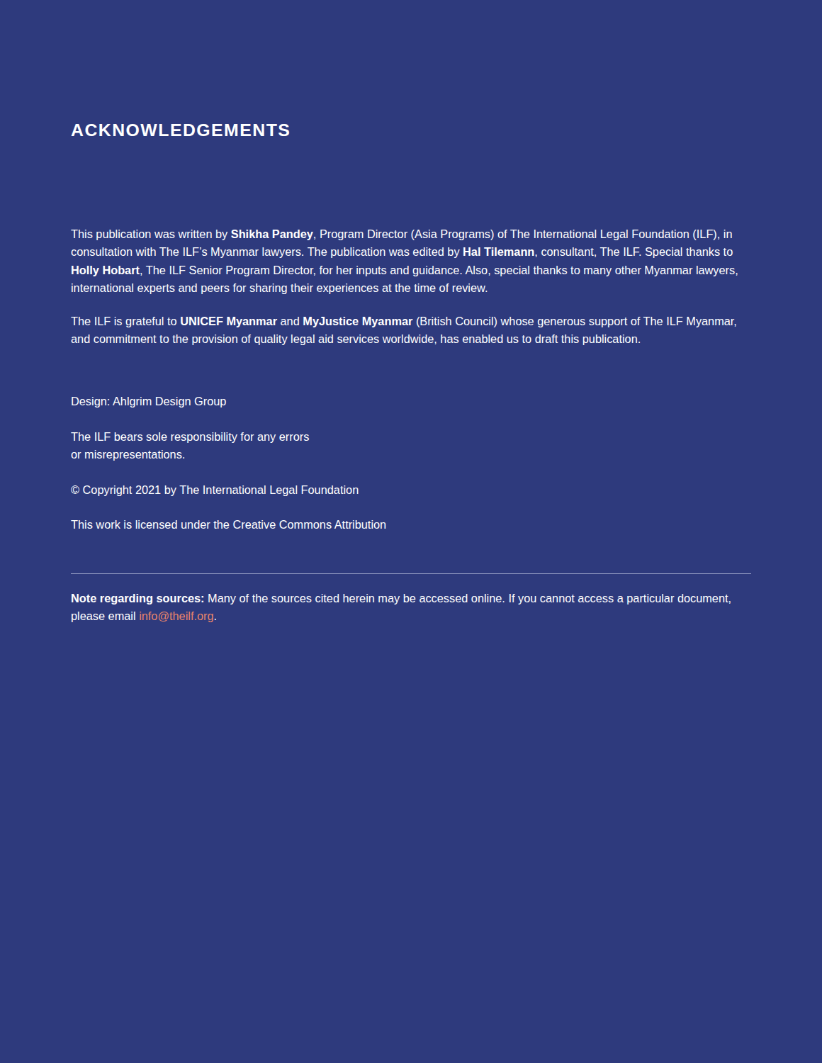ACKNOWLEDGEMENTS
This publication was written by Shikha Pandey, Program Director (Asia Programs) of The International Legal Foundation (ILF), in consultation with The ILF’s Myanmar lawyers. The publication was edited by Hal Tilemann, consultant, The ILF. Special thanks to Holly Hobart, The ILF Senior Program Director, for her inputs and guidance. Also, special thanks to many other Myanmar lawyers, international experts and peers for sharing their experiences at the time of review.
The ILF is grateful to UNICEF Myanmar and MyJustice Myanmar (British Council) whose generous support of The ILF Myanmar, and commitment to the provision of quality legal aid services worldwide, has enabled us to draft this publication.
Design: Ahlgrim Design Group
The ILF bears sole responsibility for any errors
or misrepresentations.
© Copyright 2021 by The International Legal Foundation
This work is licensed under the Creative Commons Attribution
Note regarding sources: Many of the sources cited herein may be accessed online. If you cannot access a particular document, please email info@theilf.org.